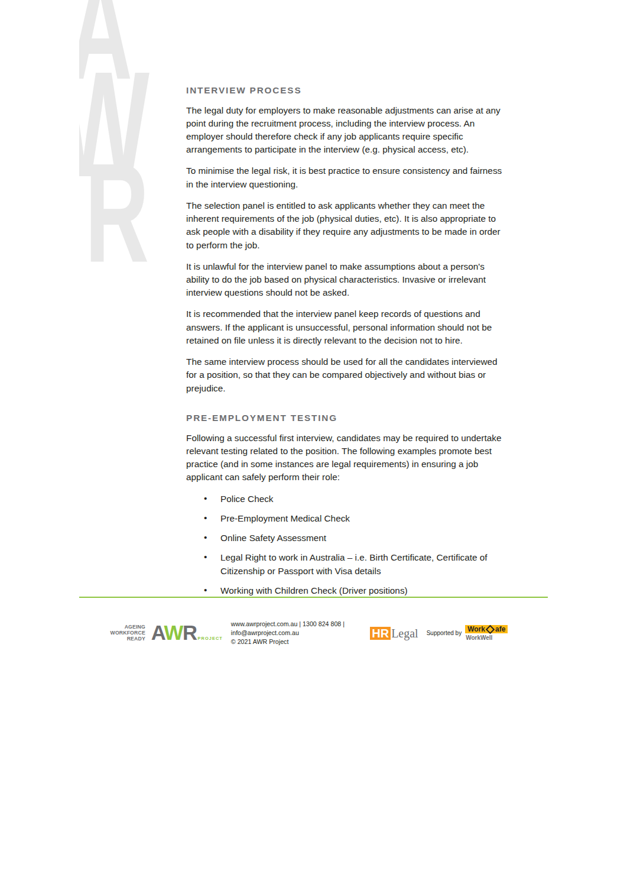A W R
Interview Process
The legal duty for employers to make reasonable adjustments can arise at any point during the recruitment process, including the interview process. An employer should therefore check if any job applicants require specific arrangements to participate in the interview (e.g. physical access, etc).
To minimise the legal risk, it is best practice to ensure consistency and fairness in the interview questioning.
The selection panel is entitled to ask applicants whether they can meet the inherent requirements of the job (physical duties, etc). It is also appropriate to ask people with a disability if they require any adjustments to be made in order to perform the job.
It is unlawful for the interview panel to make assumptions about a person's ability to do the job based on physical characteristics. Invasive or irrelevant interview questions should not be asked.
It is recommended that the interview panel keep records of questions and answers. If the applicant is unsuccessful, personal information should not be retained on file unless it is directly relevant to the decision not to hire.
The same interview process should be used for all the candidates interviewed for a position, so that they can be compared objectively and without bias or prejudice.
Pre-Employment Testing
Following a successful first interview, candidates may be required to undertake relevant testing related to the position. The following examples promote best practice (and in some instances are legal requirements) in ensuring a job applicant can safely perform their role:
Police Check
Pre-Employment Medical Check
Online Safety Assessment
Legal Right to work in Australia – i.e. Birth Certificate, Certificate of Citizenship or Passport with Visa details
Working with Children Check (Driver positions)
Current Statement of Demerit points (Driver positions)
Current Drivers’ Certificate (Driver positions)
Psychometric testing
AGEING
WORKFORCE
READY
AWR
PROJECT
www.awrproject.com.au | 1300 824 808 | info@awrproject.com.au
© 2021 AWR Project
HR Legal
Supported by
Work afe
WorkWell